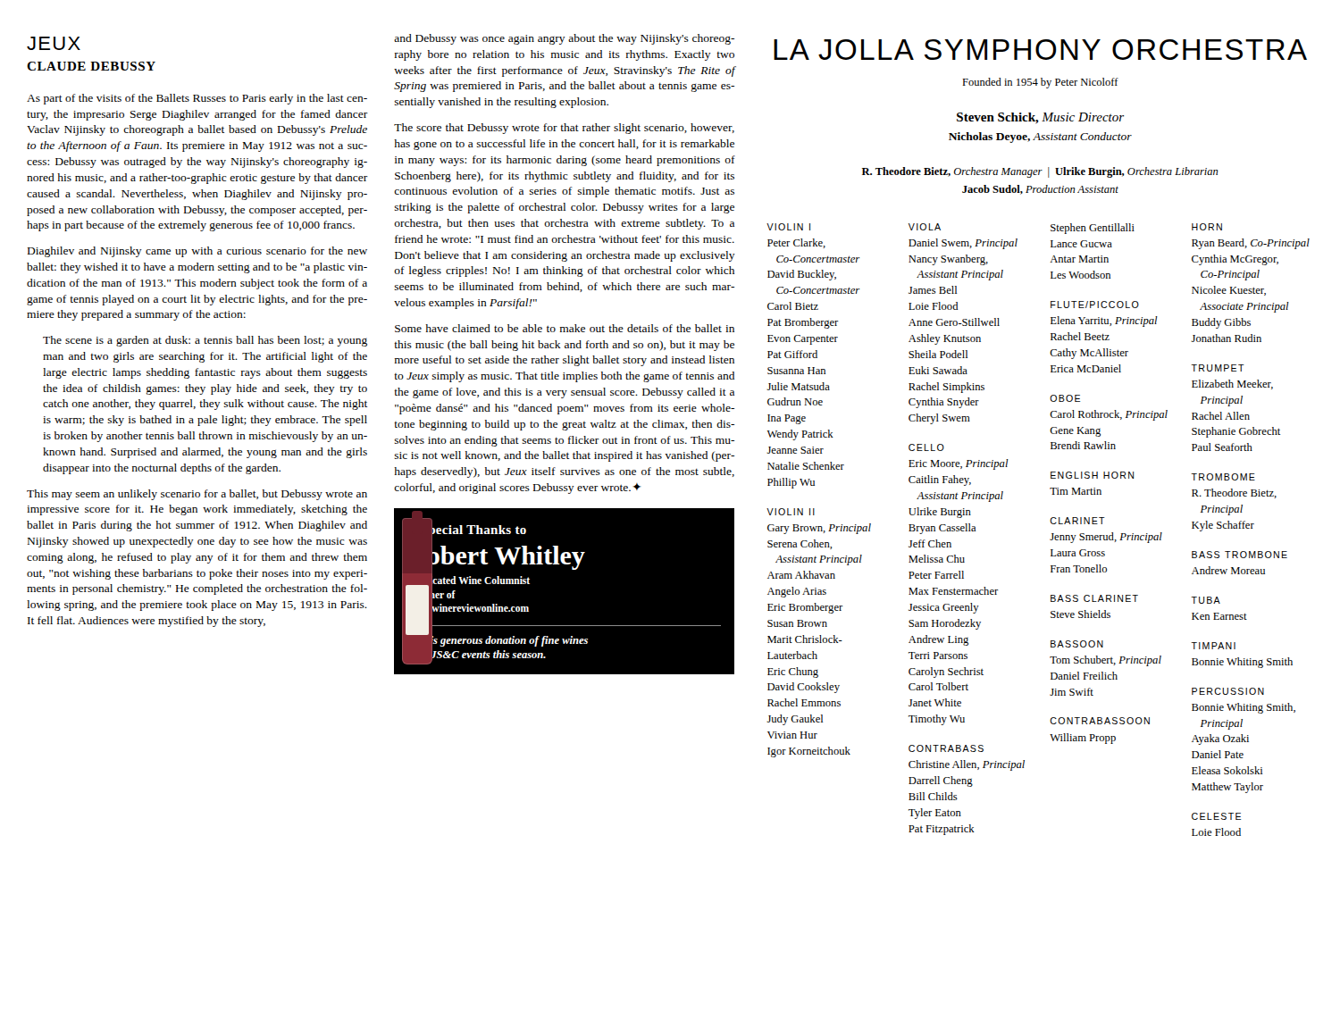Jeux
Claude Debussy
As part of the visits of the Ballets Russes to Paris early in the last century, the impresario Serge Diaghilev arranged for the famed dancer Vaclav Nijinsky to choreograph a ballet based on Debussy's Prelude to the Afternoon of a Faun. Its premiere in May 1912 was not a success: Debussy was outraged by the way Nijinsky's choreography ignored his music, and a rather-too-graphic erotic gesture by that dancer caused a scandal. Nevertheless, when Diaghilev and Nijinsky proposed a new collaboration with Debussy, the composer accepted, perhaps in part because of the extremely generous fee of 10,000 francs.
Diaghilev and Nijinsky came up with a curious scenario for the new ballet: they wished it to have a modern setting and to be "a plastic vindication of the man of 1913." This modern subject took the form of a game of tennis played on a court lit by electric lights, and for the premiere they prepared a summary of the action:
The scene is a garden at dusk: a tennis ball has been lost; a young man and two girls are searching for it. The artificial light of the large electric lamps shedding fantastic rays about them suggests the idea of childish games: they play hide and seek, they try to catch one another, they quarrel, they sulk without cause. The night is warm; the sky is bathed in a pale light; they embrace. The spell is broken by another tennis ball thrown in mischievously by an unknown hand. Surprised and alarmed, the young man and the girls disappear into the nocturnal depths of the garden.
This may seem an unlikely scenario for a ballet, but Debussy wrote an impressive score for it. He began work immediately, sketching the ballet in Paris during the hot summer of 1912. When Diaghilev and Nijinsky showed up unexpectedly one day to see how the music was coming along, he refused to play any of it for them and threw them out, "not wishing these barbarians to poke their noses into my experiments in personal chemistry." He completed the orchestration the following spring, and the premiere took place on May 15, 1913 in Paris. It fell flat. Audiences were mystified by the story,
and Debussy was once again angry about the way Nijinsky's choreography bore no relation to his music and its rhythms. Exactly two weeks after the first performance of Jeux, Stravinsky's The Rite of Spring was premiered in Paris, and the ballet about a tennis game essentially vanished in the resulting explosion.
The score that Debussy wrote for that rather slight scenario, however, has gone on to a successful life in the concert hall, for it is remarkable in many ways: for its harmonic daring (some heard premonitions of Schoenberg here), for its rhythmic subtlety and fluidity, and for its continuous evolution of a series of simple thematic motifs. Just as striking is the palette of orchestral color. Debussy writes for a large orchestra, but then uses that orchestra with extreme subtlety. To a friend he wrote: "I must find an orchestra 'without feet' for this music. Don't believe that I am considering an orchestra made up exclusively of legless cripples! No! I am thinking of that orchestral color which seems to be illuminated from behind, of which there are such marvelous examples in Parsifal!"
Some have claimed to be able to make out the details of the ballet in this music (the ball being hit back and forth and so on), but it may be more useful to set aside the rather slight ballet story and instead listen to Jeux simply as music. That title implies both the game of tennis and the game of love, and this is a very sensual score. Debussy called it a "poème dansé" and his "danced poem" moves from its eerie wholetone beginning to build up to the great waltz at the climax, then dissolves into an ending that seems to flicker out in front of us. This music is not well known, and the ballet that inspired it has vanished (perhaps deservedly), but Jeux itself survives as one of the most subtle, colorful, and original scores Debussy ever wrote.✦
A Special Thanks to
Robert Whitley
Syndicated Wine Columnist
Pulisher of
www.winereviewonline.com
for his generous donation of fine wines
for LJS&C events this season.
La Jolla Symphony Orchestra
Founded in 1954 by Peter Nicoloff
Steven Schick, Music Director
Nicholas Deyoe, Assistant Conductor
R. Theodore Bietz, Orchestra Manager|Ulrike Burgin, Orchestra Librarian
Jacob Sudol, Production Assistant
Violin I
Peter Clarke,
Co-Concertmaster
David Buckley,
Co-Concertmaster
Carol Bietz
Pat Bromberger
Evon Carpenter
Pat Gifford
Susanna Han
Julie Matsuda
Gudrun Noe
Ina Page
Wendy Patrick
Jeanne Saier
Natalie Schenker
Phillip Wu
Violin II
Gary Brown, Principal
Serena Cohen,
Assistant Principal
Aram Akhavan
Angelo Arias
Eric Bromberger
Susan Brown
Marit Chrislock-Lauterbach
Eric Chung
David Cooksley
Rachel Emmons
Judy Gaukel
Vivian Hur
Igor Korneitchouk
Viola
Daniel Swem, Principal
Nancy Swanberg,
Assistant Principal
James Bell
Loie Flood
Anne Gero-Stillwell
Ashley Knutson
Sheila Podell
Euki Sawada
Rachel Simpkins
Cynthia Snyder
Cheryl Swem
Cello
Eric Moore, Principal
Caitlin Fahey,
Assistant Principal
Ulrike Burgin
Bryan Cassella
Jeff Chen
Melissa Chu
Peter Farrell
Max Fenstermacher
Jessica Greenly
Sam Horodezky
Andrew Ling
Terri Parsons
Carolyn Sechrist
Carol Tolbert
Janet White
Timothy Wu
Contrabass
Christine Allen, Principal
Darrell Cheng
Bill Childs
Tyler Eaton
Pat Fitzpatrick
Stephen Gentillalli
Lance Gucwa
Antar Martin
Les Woodson
Flute/Piccolo
Elena Yarritu, Principal
Rachel Beetz
Cathy McAllister
Erica McDaniel
Oboe
Carol Rothrock, Principal
Gene Kang
Brendi Rawlin
English Horn
Tim Martin
Clarinet
Jenny Smerud, Principal
Laura Gross
Fran Tonello
Bass Clarinet
Steve Shields
Bassoon
Tom Schubert, Principal
Daniel Freilich
Jim Swift
Contrabassoon
William Propp
Horn
Ryan Beard, Co-Principal
Cynthia McGregor,
Co-Principal
Nicolee Kuester,
Associate Principal
Buddy Gibbs
Jonathan Rudin
Trumpet
Elizabeth Meeker,
Principal
Rachel Allen
Stephanie Gobrecht
Paul Seaforth
Trombome
R. Theodore Bietz,
Principal
Kyle Schaffer
Bass Trombone
Andrew Moreau
Tuba
Ken Earnest
Timpani
Bonnie Whiting Smith
Percussion
Bonnie Whiting Smith,
Principal
Ayaka Ozaki
Daniel Pate
Eleasa Sokolski
Matthew Taylor
Celeste
Loie Flood